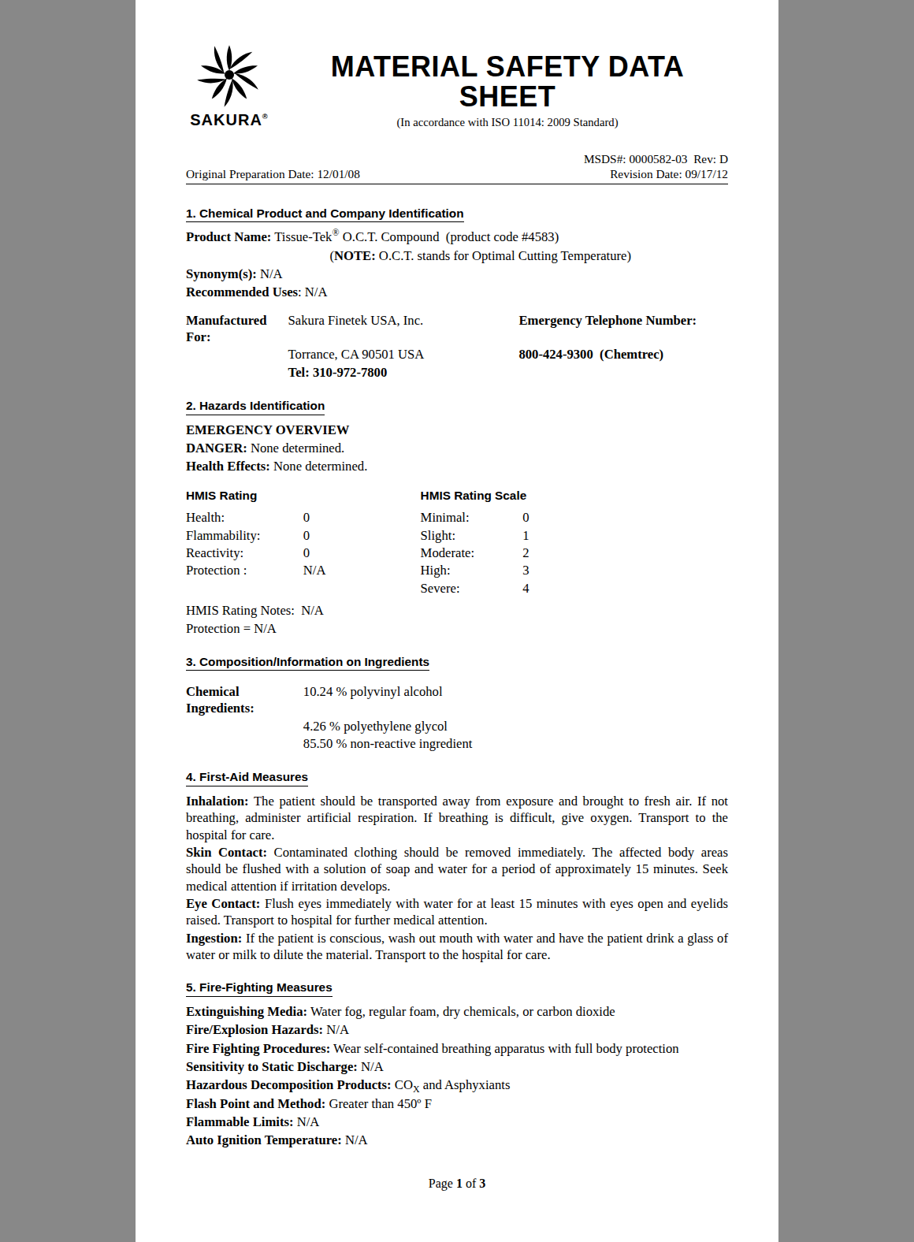SAKURA®
MATERIAL SAFETY DATA SHEET
(In accordance with ISO 11014: 2009 Standard)
MSDS#: 0000582-03 Rev: D
Original Preparation Date: 12/01/08 Revision Date: 09/17/12
1. Chemical Product and Company Identification
Product Name: Tissue-Tek® O.C.T. Compound (product code #4583)
(NOTE: O.C.T. stands for Optimal Cutting Temperature)
Synonym(s): N/A
Recommended Uses: N/A
| Manufactured For: | Sakura Finetek USA, Inc. | Emergency Telephone Number: |
| | Torrance, CA 90501 USA | 800-424-9300 (Chemtrec) |
| | Tel: 310-972-7800 | |
2. Hazards Identification
EMERGENCY OVERVIEW
DANGER: None determined.
Health Effects: None determined.
HMIS Rating
| Health: | 0 |
| Flammability: | 0 |
| Reactivity: | 0 |
| Protection : | N/A |
HMIS Rating Scale
| Minimal: | 0 |
| Slight: | 1 |
| Moderate: | 2 |
| High: | 3 |
| Severe: | 4 |
HMIS Rating Notes: N/A
Protection = N/A
3. Composition/Information on Ingredients
| Chemical Ingredients: | 10.24 % polyvinyl alcohol |
| | 4.26 % polyethylene glycol |
| | 85.50 % non-reactive ingredient |
4. First-Aid Measures
Inhalation: The patient should be transported away from exposure and brought to fresh air. If not breathing, administer artificial respiration. If breathing is difficult, give oxygen. Transport to the hospital for care.
Skin Contact: Contaminated clothing should be removed immediately. The affected body areas should be flushed with a solution of soap and water for a period of approximately 15 minutes. Seek medical attention if irritation develops.
Eye Contact: Flush eyes immediately with water for at least 15 minutes with eyes open and eyelids raised. Transport to hospital for further medical attention.
Ingestion: If the patient is conscious, wash out mouth with water and have the patient drink a glass of water or milk to dilute the material. Transport to the hospital for care.
5. Fire-Fighting Measures
Extinguishing Media: Water fog, regular foam, dry chemicals, or carbon dioxide
Fire/Explosion Hazards: N/A
Fire Fighting Procedures: Wear self-contained breathing apparatus with full body protection
Sensitivity to Static Discharge: N/A
Hazardous Decomposition Products: COX and Asphyxiants
Flash Point and Method: Greater than 450º F
Flammable Limits: N/A
Auto Ignition Temperature: N/A
Page 1 of 3